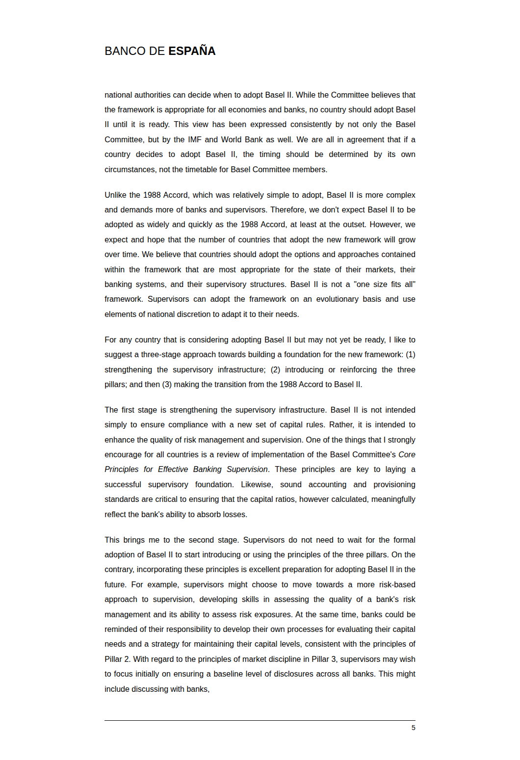BANCO DE ESPAÑA
national authorities can decide when to adopt Basel II. While the Committee believes that the framework is appropriate for all economies and banks, no country should adopt Basel II until it is ready. This view has been expressed consistently by not only the Basel Committee, but by the IMF and World Bank as well. We are all in agreement that if a country decides to adopt Basel II, the timing should be determined by its own circumstances, not the timetable for Basel Committee members.
Unlike the 1988 Accord, which was relatively simple to adopt, Basel II is more complex and demands more of banks and supervisors. Therefore, we don't expect Basel II to be adopted as widely and quickly as the 1988 Accord, at least at the outset. However, we expect and hope that the number of countries that adopt the new framework will grow over time. We believe that countries should adopt the options and approaches contained within the framework that are most appropriate for the state of their markets, their banking systems, and their supervisory structures. Basel II is not a "one size fits all" framework. Supervisors can adopt the framework on an evolutionary basis and use elements of national discretion to adapt it to their needs.
For any country that is considering adopting Basel II but may not yet be ready, I like to suggest a three-stage approach towards building a foundation for the new framework: (1) strengthening the supervisory infrastructure; (2) introducing or reinforcing the three pillars; and then (3) making the transition from the 1988 Accord to Basel II.
The first stage is strengthening the supervisory infrastructure. Basel II is not intended simply to ensure compliance with a new set of capital rules. Rather, it is intended to enhance the quality of risk management and supervision. One of the things that I strongly encourage for all countries is a review of implementation of the Basel Committee's Core Principles for Effective Banking Supervision. These principles are key to laying a successful supervisory foundation. Likewise, sound accounting and provisioning standards are critical to ensuring that the capital ratios, however calculated, meaningfully reflect the bank's ability to absorb losses.
This brings me to the second stage. Supervisors do not need to wait for the formal adoption of Basel II to start introducing or using the principles of the three pillars. On the contrary, incorporating these principles is excellent preparation for adopting Basel II in the future. For example, supervisors might choose to move towards a more risk-based approach to supervision, developing skills in assessing the quality of a bank's risk management and its ability to assess risk exposures. At the same time, banks could be reminded of their responsibility to develop their own processes for evaluating their capital needs and a strategy for maintaining their capital levels, consistent with the principles of Pillar 2. With regard to the principles of market discipline in Pillar 3, supervisors may wish to focus initially on ensuring a baseline level of disclosures across all banks. This might include discussing with banks,
5